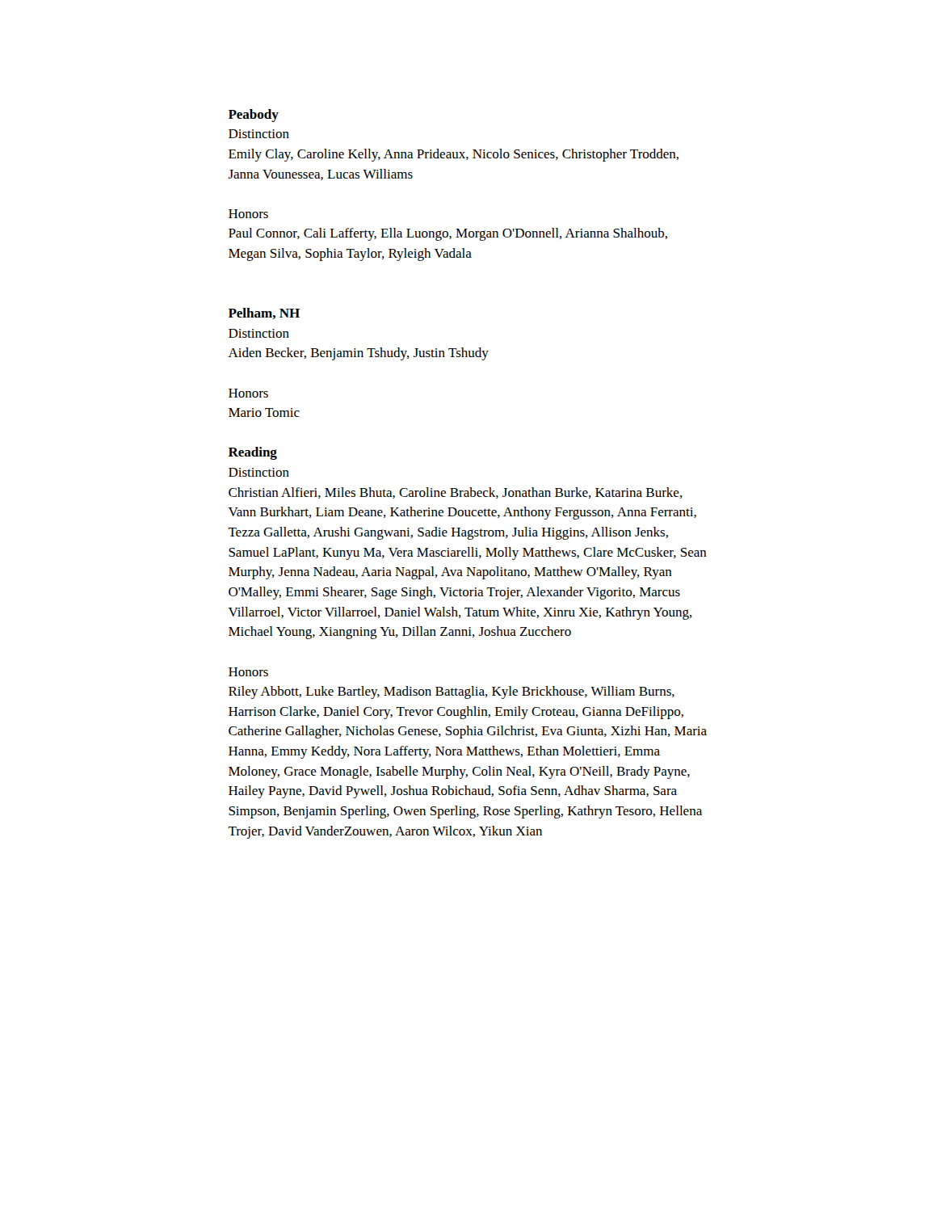Peabody
Distinction
Emily Clay, Caroline Kelly, Anna Prideaux, Nicolo Senices, Christopher Trodden, Janna Vounessea, Lucas Williams
Honors
Paul Connor, Cali Lafferty, Ella Luongo, Morgan O'Donnell, Arianna Shalhoub, Megan Silva, Sophia Taylor, Ryleigh Vadala
Pelham, NH
Distinction
Aiden Becker, Benjamin Tshudy, Justin Tshudy
Honors
Mario Tomic
Reading
Distinction
Christian Alfieri, Miles Bhuta, Caroline Brabeck, Jonathan Burke, Katarina Burke, Vann Burkhart, Liam Deane, Katherine Doucette, Anthony Fergusson, Anna Ferranti, Tezza Galletta, Arushi Gangwani, Sadie Hagstrom, Julia Higgins, Allison Jenks, Samuel LaPlant, Kunyu Ma, Vera Masciarelli, Molly Matthews, Clare McCusker, Sean Murphy, Jenna Nadeau, Aaria Nagpal, Ava Napolitano, Matthew O'Malley, Ryan O'Malley, Emmi Shearer, Sage Singh, Victoria Trojer, Alexander Vigorito, Marcus Villarroel, Victor Villarroel, Daniel Walsh, Tatum White, Xinru Xie, Kathryn Young, Michael Young, Xiangning Yu, Dillan Zanni, Joshua Zucchero
Honors
Riley Abbott, Luke Bartley, Madison Battaglia, Kyle Brickhouse, William Burns, Harrison Clarke, Daniel Cory, Trevor Coughlin, Emily Croteau, Gianna DeFilippo, Catherine Gallagher, Nicholas Genese, Sophia Gilchrist, Eva Giunta, Xizhi Han, Maria Hanna, Emmy Keddy, Nora Lafferty, Nora Matthews, Ethan Molettieri, Emma Moloney, Grace Monagle, Isabelle Murphy, Colin Neal, Kyra O'Neill, Brady Payne, Hailey Payne, David Pywell, Joshua Robichaud, Sofia Senn, Adhav Sharma, Sara Simpson, Benjamin Sperling, Owen Sperling, Rose Sperling, Kathryn Tesoro, Hellena Trojer, David VanderZouwen, Aaron Wilcox, Yikun Xian